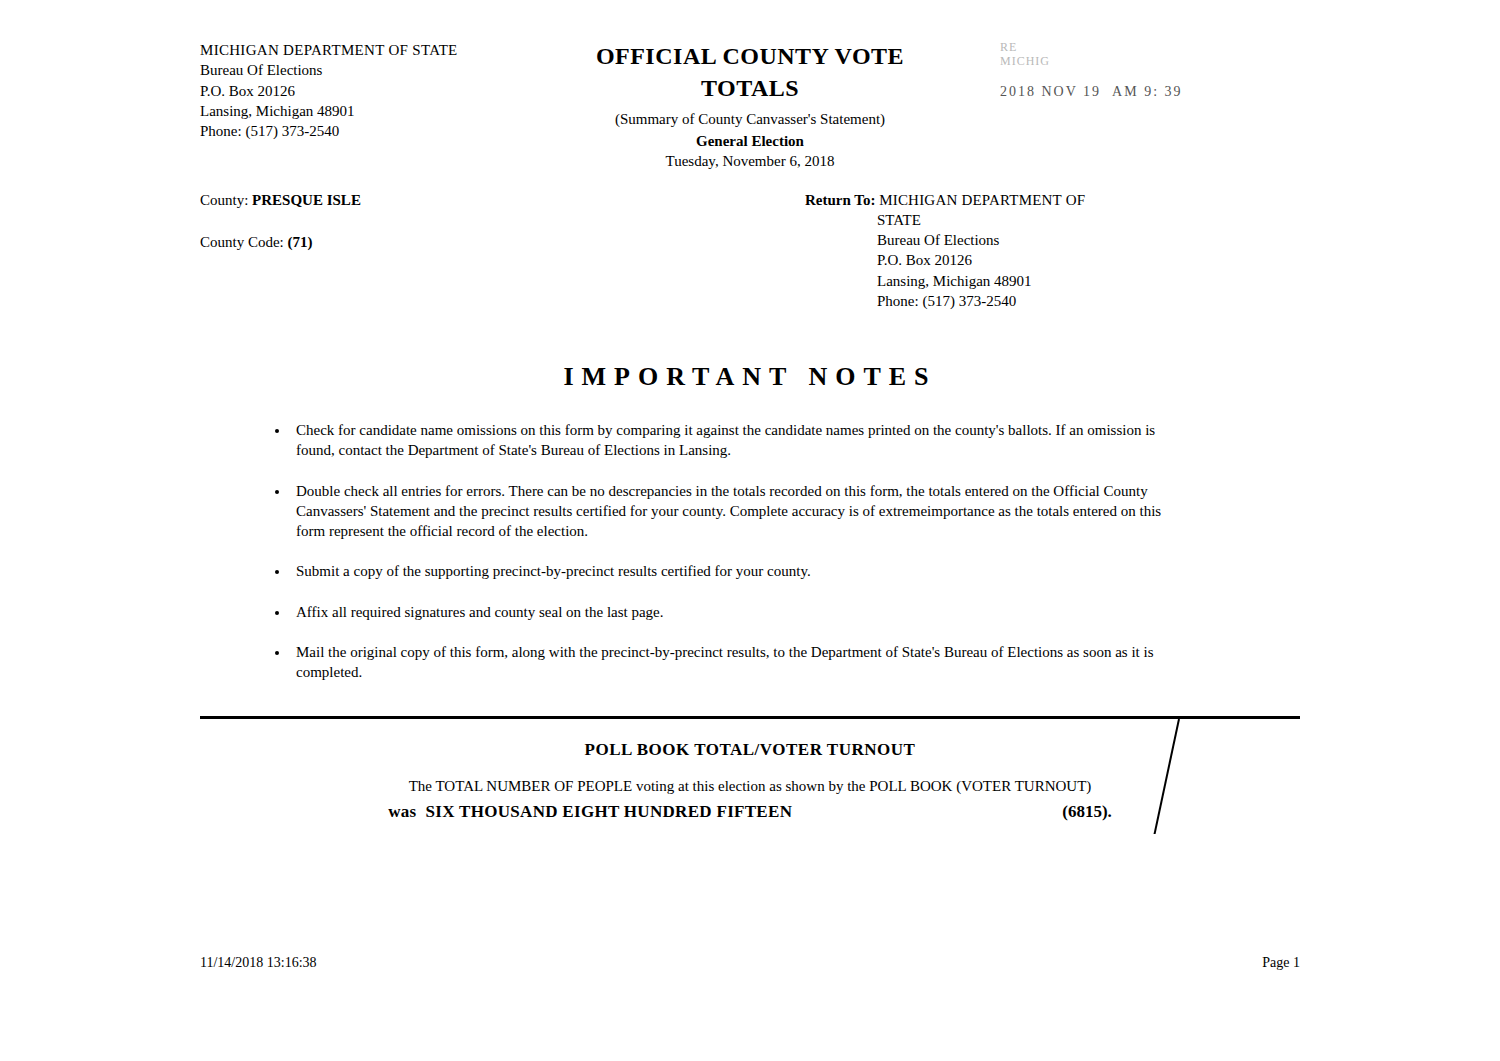Michigan Department of State
Bureau Of Elections
P.O. Box 20126
Lansing, Michigan 48901
Phone: (517) 373-2540
OFFICIAL COUNTY VOTE TOTALS
(Summary of County Canvasser's Statement)
General Election
Tuesday, November 6, 2018
RE
MICHIG
2018 NOV 19 AM 9: 39
County: PRESQUE ISLE
County Code: (71)
Return To: MICHIGAN DEPARTMENT OF
STATE
Bureau Of Elections
P.O. Box 20126
Lansing, Michigan 48901
Phone: (517) 373-2540
IMPORTANT NOTES
Check for candidate name omissions on this form by comparing it against the candidate names printed on the county's ballots. If an omission is found, contact the Department of State's Bureau of Elections in Lansing.
Double check all entries for errors. There can be no descrepancies in the totals recorded on this form, the totals entered on the Official County Canvassers' Statement and the precinct results certified for your county. Complete accuracy is of extremeimportance as the totals entered on this form represent the official record of the election.
Submit a copy of the supporting precinct-by-precinct results certified for your county.
Affix all required signatures and county seal on the last page.
Mail the original copy of this form, along with the precinct-by-precinct results, to the Department of State's Bureau of Elections as soon as it is completed.
POLL BOOK TOTAL/VOTER TURNOUT
The TOTAL NUMBER OF PEOPLE voting at this election as shown by the POLL BOOK (VOTER TURNOUT)
was SIX THOUSAND EIGHT HUNDRED FIFTEEN (6815).
11/14/2018 13:16:38
Page 1